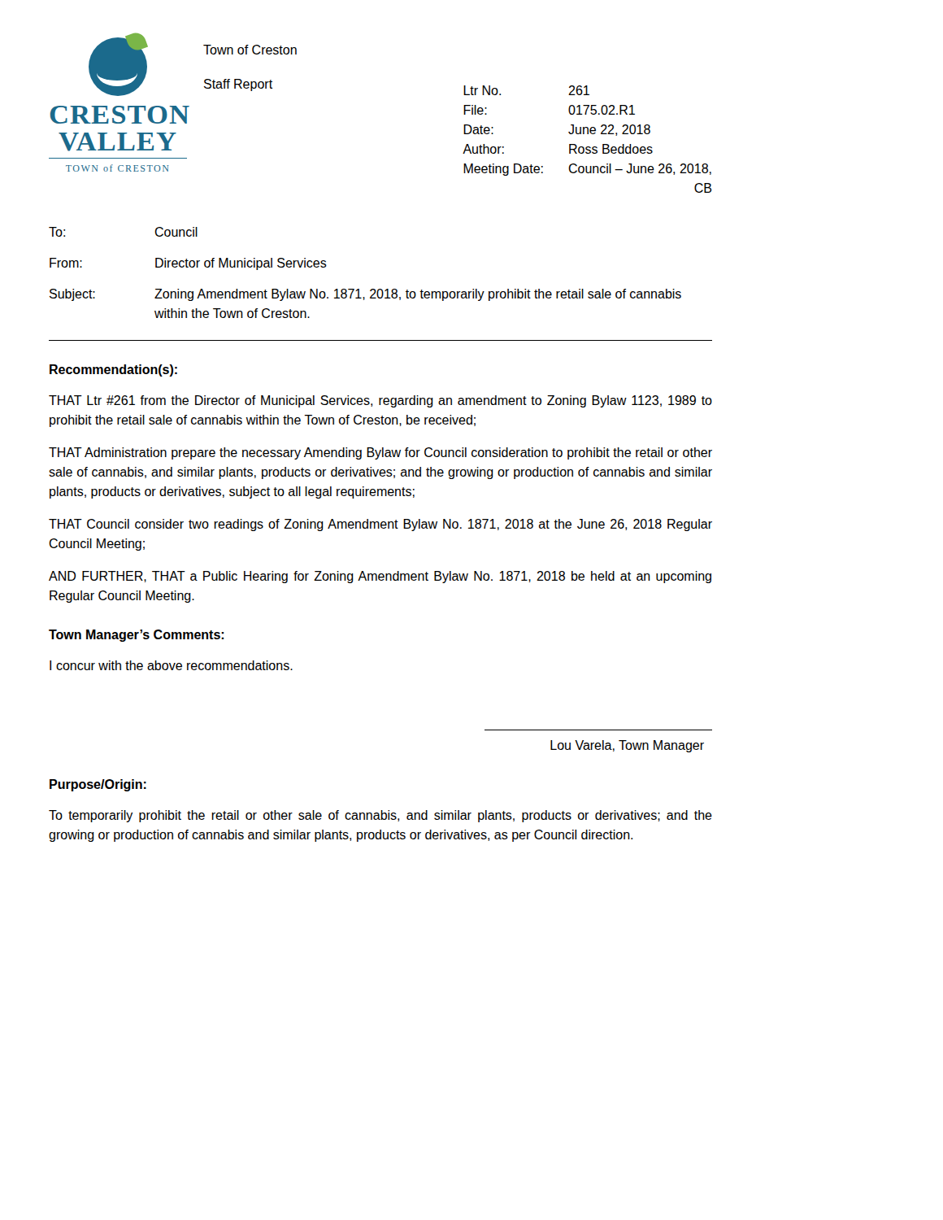CRESTON
VALLEY
TOWN of CRESTON
Town of Creston
Staff Report
| Ltr No. | 261 |
| File: | 0175.02.R1 |
| Date: | June 22, 2018 |
| Author: | Ross Beddoes |
| Meeting Date: | Council – June 26, 2018, |
CB
| To: | Council |
| From: | Director of Municipal Services |
| Subject: | Zoning Amendment Bylaw No. 1871, 2018, to temporarily prohibit the retail sale of cannabis within the Town of Creston. |
Recommendation(s):
THAT Ltr #261 from the Director of Municipal Services, regarding an amendment to Zoning Bylaw 1123, 1989 to prohibit the retail sale of cannabis within the Town of Creston, be received;
THAT Administration prepare the necessary Amending Bylaw for Council consideration to prohibit the retail or other sale of cannabis, and similar plants, products or derivatives; and the growing or production of cannabis and similar plants, products or derivatives, subject to all legal requirements;
THAT Council consider two readings of Zoning Amendment Bylaw No. 1871, 2018 at the June 26, 2018 Regular Council Meeting;
AND FURTHER, THAT a Public Hearing for Zoning Amendment Bylaw No. 1871, 2018 be held at an upcoming Regular Council Meeting.
Town Manager’s Comments:
I concur with the above recommendations.
Lou Varela, Town Manager
Purpose/Origin:
To temporarily prohibit the retail or other sale of cannabis, and similar plants, products or derivatives; and the growing or production of cannabis and similar plants, products or derivatives, as per Council direction.